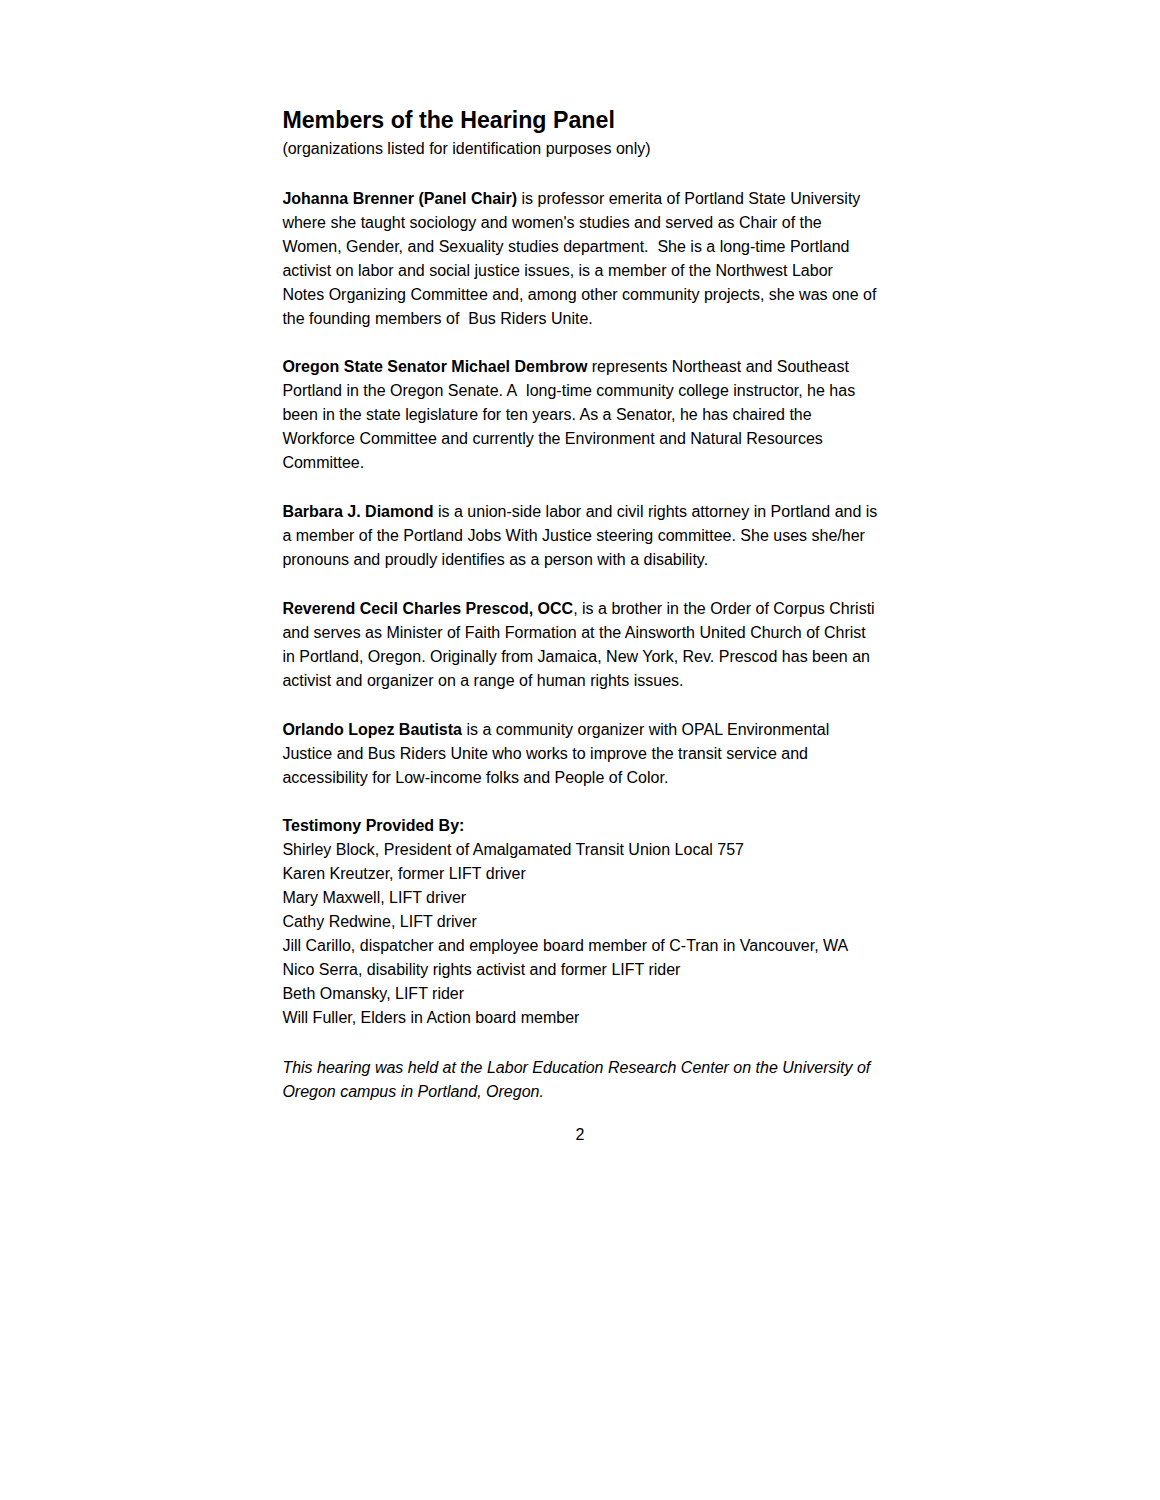Members of the Hearing Panel
(organizations listed for identification purposes only)
Johanna Brenner (Panel Chair) is professor emerita of Portland State University where she taught sociology and women's studies and served as Chair of the Women, Gender, and Sexuality studies department. She is a long-time Portland activist on labor and social justice issues, is a member of the Northwest Labor Notes Organizing Committee and, among other community projects, she was one of the founding members of Bus Riders Unite.
Oregon State Senator Michael Dembrow represents Northeast and Southeast Portland in the Oregon Senate. A long-time community college instructor, he has been in the state legislature for ten years. As a Senator, he has chaired the Workforce Committee and currently the Environment and Natural Resources Committee.
Barbara J. Diamond is a union-side labor and civil rights attorney in Portland and is a member of the Portland Jobs With Justice steering committee. She uses she/her pronouns and proudly identifies as a person with a disability.
Reverend Cecil Charles Prescod, OCC, is a brother in the Order of Corpus Christi and serves as Minister of Faith Formation at the Ainsworth United Church of Christ in Portland, Oregon. Originally from Jamaica, New York, Rev. Prescod has been an activist and organizer on a range of human rights issues.
Orlando Lopez Bautista is a community organizer with OPAL Environmental Justice and Bus Riders Unite who works to improve the transit service and accessibility for Low-income folks and People of Color.
Testimony Provided By:
Shirley Block, President of Amalgamated Transit Union Local 757
Karen Kreutzer, former LIFT driver
Mary Maxwell, LIFT driver
Cathy Redwine, LIFT driver
Jill Carillo, dispatcher and employee board member of C-Tran in Vancouver, WA
Nico Serra, disability rights activist and former LIFT rider
Beth Omansky, LIFT rider
Will Fuller, Elders in Action board member
This hearing was held at the Labor Education Research Center on the University of Oregon campus in Portland, Oregon.
2